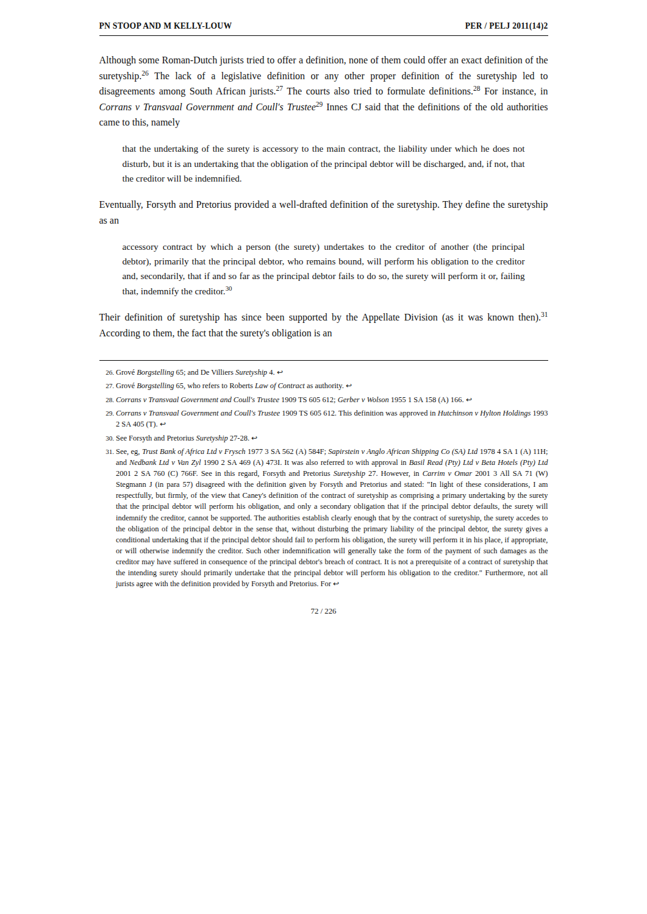PN STOOP AND M KELLY-LOUW PER / PELJ 2011(14)2
Although some Roman-Dutch jurists tried to offer a definition, none of them could offer an exact definition of the suretyship.26 The lack of a legislative definition or any other proper definition of the suretyship led to disagreements among South African jurists.27 The courts also tried to formulate definitions.28 For instance, in Corrans v Transvaal Government and Coull's Trustee29 Innes CJ said that the definitions of the old authorities came to this, namely
that the undertaking of the surety is accessory to the main contract, the liability under which he does not disturb, but it is an undertaking that the obligation of the principal debtor will be discharged, and, if not, that the creditor will be indemnified.
Eventually, Forsyth and Pretorius provided a well-drafted definition of the suretyship. They define the suretyship as an
accessory contract by which a person (the surety) undertakes to the creditor of another (the principal debtor), primarily that the principal debtor, who remains bound, will perform his obligation to the creditor and, secondarily, that if and so far as the principal debtor fails to do so, the surety will perform it or, failing that, indemnify the creditor.30
Their definition of suretyship has since been supported by the Appellate Division (as it was known then).31 According to them, the fact that the surety's obligation is an
Grové Borgstelling 65; and De Villiers Suretyship 4. ↩
Grové Borgstelling 65, who refers to Roberts Law of Contract as authority. ↩
Corrans v Transvaal Government and Coull's Trustee 1909 TS 605 612; Gerber v Wolson 1955 1 SA 158 (A) 166. ↩
Corrans v Transvaal Government and Coull's Trustee 1909 TS 605 612. This definition was approved in Hutchinson v Hylton Holdings 1993 2 SA 405 (T). ↩
See Forsyth and Pretorius Suretyship 27-28. ↩
See, eg, Trust Bank of Africa Ltd v Frysch 1977 3 SA 562 (A) 584F; Sapirstein v Anglo African Shipping Co (SA) Ltd 1978 4 SA 1 (A) 11H; and Nedbank Ltd v Van Zyl 1990 2 SA 469 (A) 473I. It was also referred to with approval in Basil Read (Pty) Ltd v Beta Hotels (Pty) Ltd 2001 2 SA 760 (C) 766F. See in this regard, Forsyth and Pretorius Suretyship 27. However, in Carrim v Omar 2001 3 All SA 71 (W) Stegmann J (in para 57) disagreed with the definition given by Forsyth and Pretorius and stated: "In light of these considerations, I am respectfully, but firmly, of the view that Caney's definition of the contract of suretyship as comprising a primary undertaking by the surety that the principal debtor will perform his obligation, and only a secondary obligation that if the principal debtor defaults, the surety will indemnify the creditor, cannot be supported. The authorities establish clearly enough that by the contract of suretyship, the surety accedes to the obligation of the principal debtor in the sense that, without disturbing the primary liability of the principal debtor, the surety gives a conditional undertaking that if the principal debtor should fail to perform his obligation, the surety will perform it in his place, if appropriate, or will otherwise indemnify the creditor. Such other indemnification will generally take the form of the payment of such damages as the creditor may have suffered in consequence of the principal debtor's breach of contract. It is not a prerequisite of a contract of suretyship that the intending surety should primarily undertake that the principal debtor will perform his obligation to the creditor." Furthermore, not all jurists agree with the definition provided by Forsyth and Pretorius. For ↩
72 / 226